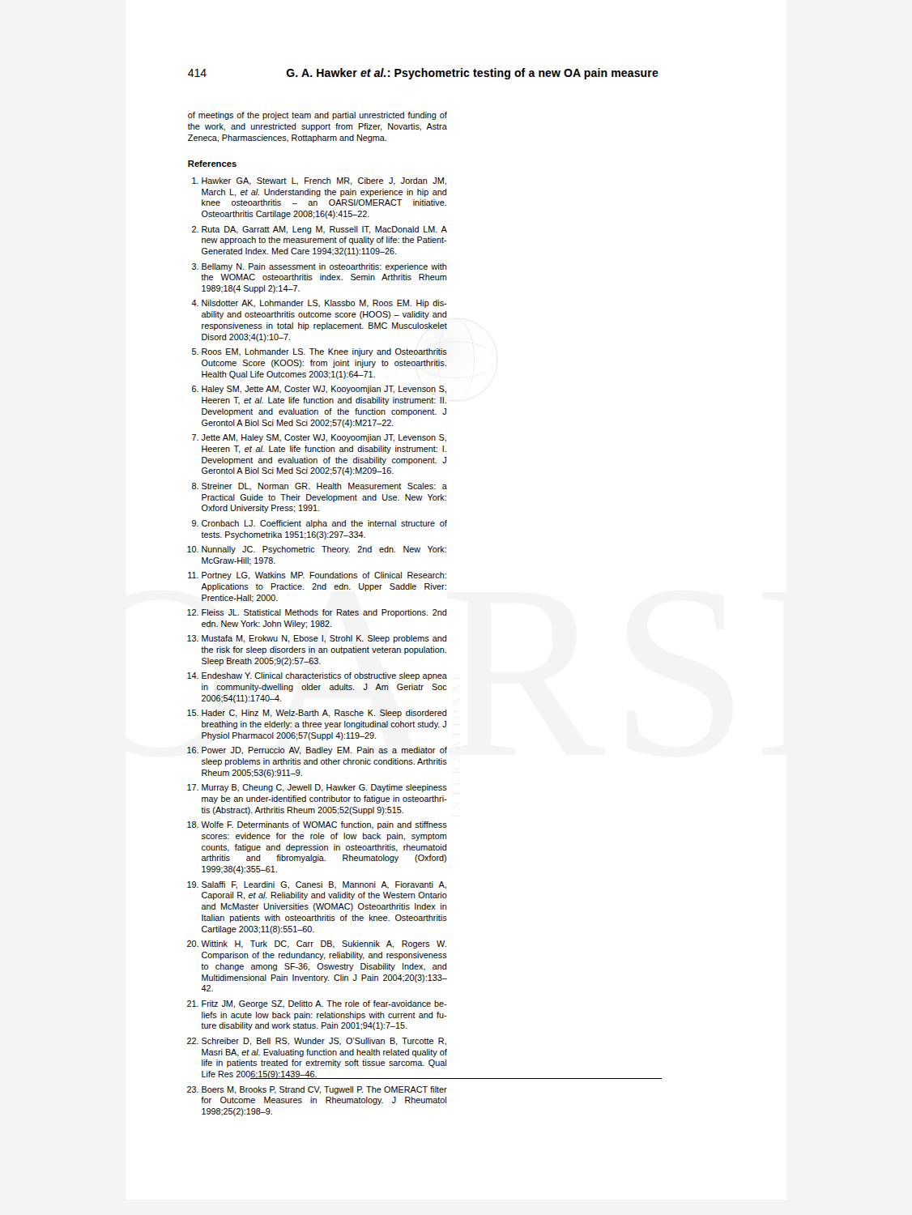OARSI
INTERNATIONAL
414 G. A. Hawker et al.: Psychometric testing of a new OA pain measure
of meetings of the project team and partial unrestricted funding of the work, and unrestricted support from Pfizer, Novartis, Astra Zeneca, Pharmasciences, Rottapharm and Negma.
References
Hawker GA, Stewart L, French MR, Cibere J, Jordan JM, March L, et al. Understanding the pain experience in hip and knee osteoarthritis – an OARSI/OMERACT initiative. Osteoarthritis Cartilage 2008;16(4):415–22.
Ruta DA, Garratt AM, Leng M, Russell IT, MacDonald LM. A new approach to the measurement of quality of life: the Patient-Generated Index. Med Care 1994;32(11):1109–26.
Bellamy N. Pain assessment in osteoarthritis: experience with the WOMAC osteoarthritis index. Semin Arthritis Rheum 1989;18(4 Suppl 2):14–7.
Nilsdotter AK, Lohmander LS, Klassbo M, Roos EM. Hip disability and osteoarthritis outcome score (HOOS) – validity and responsiveness in total hip replacement. BMC Musculoskelet Disord 2003;4(1):10–7.
Roos EM, Lohmander LS. The Knee injury and Osteoarthritis Outcome Score (KOOS): from joint injury to osteoarthritis. Health Qual Life Outcomes 2003;1(1):64–71.
Haley SM, Jette AM, Coster WJ, Kooyoomjian JT, Levenson S, Heeren T, et al. Late life function and disability instrument: II. Development and evaluation of the function component. J Gerontol A Biol Sci Med Sci 2002;57(4):M217–22.
Jette AM, Haley SM, Coster WJ, Kooyoomjian JT, Levenson S, Heeren T, et al. Late life function and disability instrument: I. Development and evaluation of the disability component. J Gerontol A Biol Sci Med Sci 2002;57(4):M209–16.
Streiner DL, Norman GR. Health Measurement Scales: a Practical Guide to Their Development and Use. New York: Oxford University Press; 1991.
Cronbach LJ. Coefficient alpha and the internal structure of tests. Psychometrika 1951;16(3):297–334.
Nunnally JC. Psychometric Theory. 2nd edn. New York: McGraw-Hill; 1978.
Portney LG, Watkins MP. Foundations of Clinical Research: Applications to Practice. 2nd edn. Upper Saddle River: Prentice-Hall; 2000.
Fleiss JL. Statistical Methods for Rates and Proportions. 2nd edn. New York: John Wiley; 1982.
Mustafa M, Erokwu N, Ebose I, Strohl K. Sleep problems and the risk for sleep disorders in an outpatient veteran population. Sleep Breath 2005;9(2):57–63.
Endeshaw Y. Clinical characteristics of obstructive sleep apnea in community-dwelling older adults. J Am Geriatr Soc 2006;54(11):1740–4.
Hader C, Hinz M, Welz-Barth A, Rasche K. Sleep disordered breathing in the elderly: a three year longitudinal cohort study. J Physiol Pharmacol 2006;57(Suppl 4):119–29.
Power JD, Perruccio AV, Badley EM. Pain as a mediator of sleep problems in arthritis and other chronic conditions. Arthritis Rheum 2005;53(6):911–9.
Murray B, Cheung C, Jewell D, Hawker G. Daytime sleepiness may be an under-identified contributor to fatigue in osteoarthritis (Abstract). Arthritis Rheum 2005;52(Suppl 9):515.
Wolfe F. Determinants of WOMAC function, pain and stiffness scores: evidence for the role of low back pain, symptom counts, fatigue and depression in osteoarthritis, rheumatoid arthritis and fibromyalgia. Rheumatology (Oxford) 1999;38(4):355–61.
Salaffi F, Leardini G, Canesi B, Mannoni A, Fioravanti A, Caporail R, et al. Reliability and validity of the Western Ontario and McMaster Universities (WOMAC) Osteoarthritis Index in Italian patients with osteoarthritis of the knee. Osteoarthritis Cartilage 2003;11(8):551–60.
Wittink H, Turk DC, Carr DB, Sukiennik A, Rogers W. Comparison of the redundancy, reliability, and responsiveness to change among SF-36, Oswestry Disability Index, and Multidimensional Pain Inventory. Clin J Pain 2004;20(3):133–42.
Fritz JM, George SZ, Delitto A. The role of fear-avoidance beliefs in acute low back pain: relationships with current and future disability and work status. Pain 2001;94(1):7–15.
Schreiber D, Bell RS, Wunder JS, O’Sullivan B, Turcotte R, Masri BA, et al. Evaluating function and health related quality of life in patients treated for extremity soft tissue sarcoma. Qual Life Res 2006;15(9):1439–46.
Boers M, Brooks P, Strand CV, Tugwell P. The OMERACT filter for Outcome Measures in Rheumatology. J Rheumatol 1998;25(2):198–9.